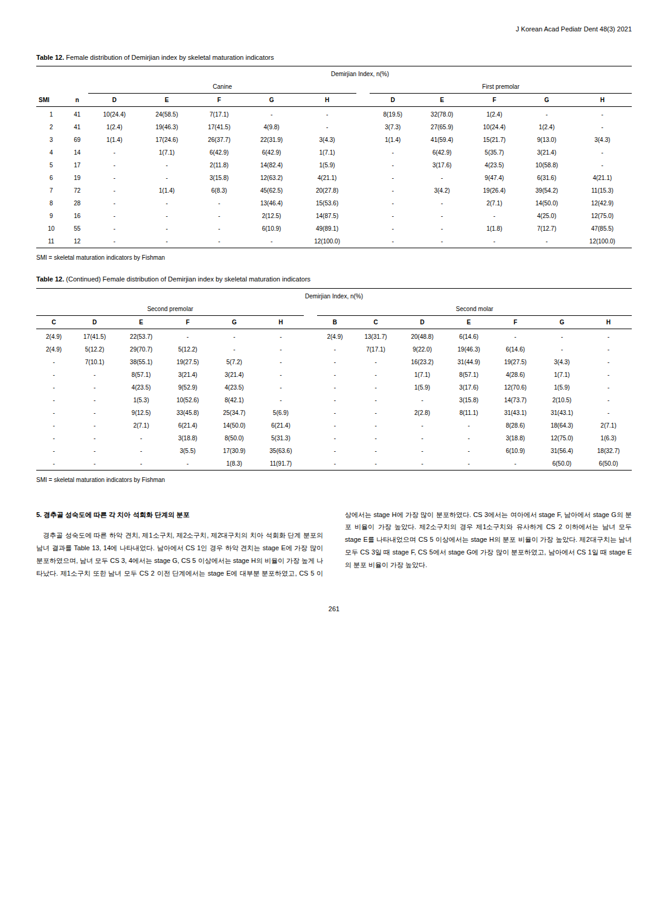J Korean Acad Pediatr Dent 48(3) 2021
Table 12. Female distribution of Demirjian index by skeletal maturation indicators
| | Demirjian Index, n(%) |
| --- | --- |
| | Canine | | First premolar |
| SMI | n | D | E | F | G | H | | D | E | F | G | H |
| 1 | 41 | 10(24.4) | 24(58.5) | 7(17.1) | - | - | | 8(19.5) | 32(78.0) | 1(2.4) | - | - |
| 2 | 41 | 1(2.4) | 19(46.3) | 17(41.5) | 4(9.8) | - | | 3(7.3) | 27(65.9) | 10(24.4) | 1(2.4) | - |
| 3 | 69 | 1(1.4) | 17(24.6) | 26(37.7) | 22(31.9) | 3(4.3) | | 1(1.4) | 41(59.4) | 15(21.7) | 9(13.0) | 3(4.3) |
| 4 | 14 | - | 1(7.1) | 6(42.9) | 6(42.9) | 1(7.1) | | - | 6(42.9) | 5(35.7) | 3(21.4) | - |
| 5 | 17 | - | - | 2(11.8) | 14(82.4) | 1(5.9) | | - | 3(17.6) | 4(23.5) | 10(58.8) | - |
| 6 | 19 | - | - | 3(15.8) | 12(63.2) | 4(21.1) | | - | - | 9(47.4) | 6(31.6) | 4(21.1) |
| 7 | 72 | - | 1(1.4) | 6(8.3) | 45(62.5) | 20(27.8) | | - | 3(4.2) | 19(26.4) | 39(54.2) | 11(15.3) |
| 8 | 28 | - | - | - | 13(46.4) | 15(53.6) | | - | - | 2(7.1) | 14(50.0) | 12(42.9) |
| 9 | 16 | - | - | - | 2(12.5) | 14(87.5) | | - | - | - | 4(25.0) | 12(75.0) |
| 10 | 55 | - | - | - | 6(10.9) | 49(89.1) | | - | - | 1(1.8) | 7(12.7) | 47(85.5) |
| 11 | 12 | - | - | - | - | 12(100.0) | | - | - | - | - | 12(100.0) |
SMI = skeletal maturation indicators by Fishman
Table 12. (Continued) Female distribution of Demirjian index by skeletal maturation indicators
| Demirjian Index, n(%) |
| --- |
| Second premolar | | Second molar |
| C | D | E | F | G | H | | B | C | D | E | F | G | H |
| 2(4.9) | 17(41.5) | 22(53.7) | - | - | - | | 2(4.9) | 13(31.7) | 20(48.8) | 6(14.6) | - | - | - |
| 2(4.9) | 5(12.2) | 29(70.7) | 5(12.2) | - | - | | - | 7(17.1) | 9(22.0) | 19(46.3) | 6(14.6) | - | - |
| - | 7(10.1) | 38(55.1) | 19(27.5) | 5(7.2) | - | | - | - | 16(23.2) | 31(44.9) | 19(27.5) | 3(4.3) | - |
| - | - | 8(57.1) | 3(21.4) | 3(21.4) | - | | - | - | 1(7.1) | 8(57.1) | 4(28.6) | 1(7.1) | - |
| - | - | 4(23.5) | 9(52.9) | 4(23.5) | - | | - | - | 1(5.9) | 3(17.6) | 12(70.6) | 1(5.9) | - |
| - | - | 1(5.3) | 10(52.6) | 8(42.1) | - | | - | - | - | 3(15.8) | 14(73.7) | 2(10.5) | - |
| - | - | 9(12.5) | 33(45.8) | 25(34.7) | 5(6.9) | | - | - | 2(2.8) | 8(11.1) | 31(43.1) | 31(43.1) | - |
| - | - | 2(7.1) | 6(21.4) | 14(50.0) | 6(21.4) | | - | - | - | - | 8(28.6) | 18(64.3) | 2(7.1) |
| - | - | - | 3(18.8) | 8(50.0) | 5(31.3) | | - | - | - | - | 3(18.8) | 12(75.0) | 1(6.3) |
| - | - | - | 3(5.5) | 17(30.9) | 35(63.6) | | - | - | - | - | 6(10.9) | 31(56.4) | 18(32.7) |
| - | - | - | - | 1(8.3) | 11(91.7) | | - | - | - | - | - | 6(50.0) | 6(50.0) |
SMI = skeletal maturation indicators by Fishman
5. 경추골 성숙도에 따른 각 치아 석회화 단계의 분포
경추골 성숙도에 따른 하악 견치, 제1소구치, 제2소구치, 제2대구치의 치아 석회화 단계 분포의 남녀 결과를 Table 13, 14에 나타내었다. 남아에서 CS 1인 경우 하악 견치는 stage E에 가장 많이 분포하였으며, 남녀 모두 CS 3, 4에서는 stage G, CS 5 이상에서는 stage H의 비율이 가장 높게 나타났다. 제1소구치 또한 남녀 모두 CS 2 이전 단계에서는 stage E에 대부분 분포하였고, CS 5 이상에서는 stage H에 가장 많이 분포하였다. CS 3에서는 여아에서 stage F, 남아에서 stage G의 분포 비율이 가장 높았다. 제2소구치의 경우 제1소구치와 유사하게 CS 2 이하에서는 남녀 모두 stage E를 나타내었으며 CS 5 이상에서는 stage H의 분포 비율이 가장 높았다. 제2대구치는 남녀 모두 CS 3일 때 stage F, CS 5에서 stage G에 가장 많이 분포하였고, 남아에서 CS 1일 때 stage E의 분포 비율이 가장 높았다.
261